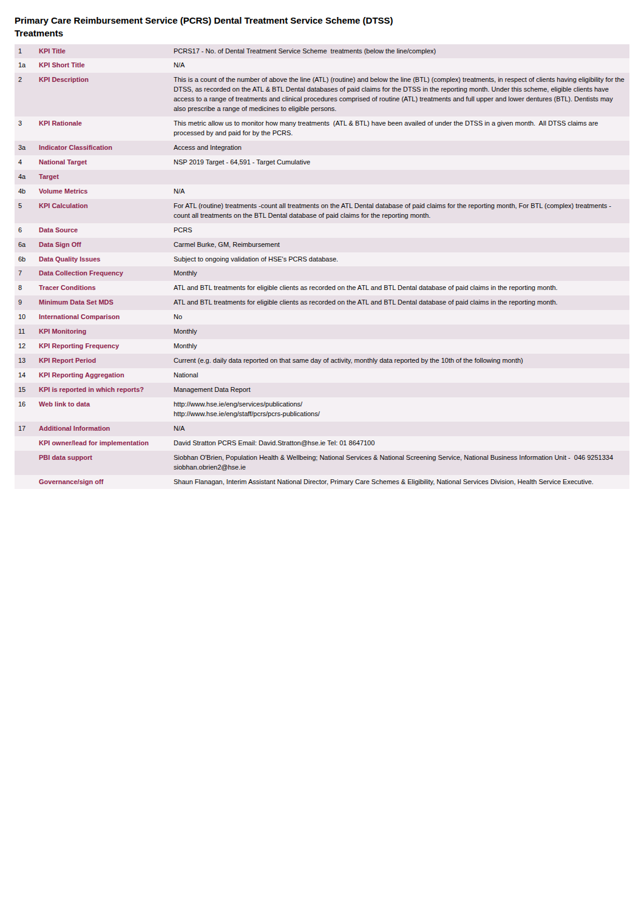Primary Care Reimbursement Service (PCRS) Dental Treatment Service Scheme (DTSS)
Treatments
| 1 | KPI Title | PCRS17 - No. of Dental Treatment Service Scheme treatments (below the line/complex) |
| 1a | KPI Short Title | N/A |
| 2 | KPI Description | This is a count of the number of above the line (ATL) (routine) and below the line (BTL) (complex) treatments, in respect of clients having eligibility for the DTSS, as recorded on the ATL & BTL Dental databases of paid claims for the DTSS in the reporting month. Under this scheme, eligible clients have access to a range of treatments and clinical procedures comprised of routine (ATL) treatments and full upper and lower dentures (BTL). Dentists may also prescribe a range of medicines to eligible persons. |
| 3 | KPI Rationale | This metric allow us to monitor how many treatments (ATL & BTL) have been availed of under the DTSS in a given month. All DTSS claims are processed by and paid for by the PCRS. |
| 3a | Indicator Classification | Access and Integration |
| 4 | National Target | NSP 2019 Target - 64,591 - Target Cumulative |
| 4a | Target | |
| 4b | Volume Metrics | N/A |
| 5 | KPI Calculation | For ATL (routine) treatments -count all treatments on the ATL Dental database of paid claims for the reporting month, For BTL (complex) treatments - count all treatments on the BTL Dental database of paid claims for the reporting month. |
| 6 | Data Source | PCRS |
| 6a | Data Sign Off | Carmel Burke, GM, Reimbursement |
| 6b | Data Quality Issues | Subject to ongoing validation of HSE's PCRS database. |
| 7 | Data Collection Frequency | Monthly |
| 8 | Tracer Conditions | ATL and BTL treatments for eligible clients as recorded on the ATL and BTL Dental database of paid claims in the reporting month. |
| 9 | Minimum Data Set MDS | ATL and BTL treatments for eligible clients as recorded on the ATL and BTL Dental database of paid claims in the reporting month. |
| 10 | International Comparison | No |
| 11 | KPI Monitoring | Monthly |
| 12 | KPI Reporting Frequency | Monthly |
| 13 | KPI Report Period | Current (e.g. daily data reported on that same day of activity, monthly data reported by the 10th of the following month) |
| 14 | KPI Reporting Aggregation | National |
| 15 | KPI is reported in which reports? | Management Data Report |
| 16 | Web link to data | http://www.hse.ie/eng/services/publications/ http://www.hse.ie/eng/staff/pcrs/pcrs-publications/ |
| 17 | Additional Information | N/A |
| | KPI owner/lead for implementation | David Stratton PCRS Email: David.Stratton@hse.ie Tel: 01 8647100 |
| | PBI data support | Siobhan O'Brien, Population Health & Wellbeing; National Services & National Screening Service, National Business Information Unit - 046 9251334 siobhan.obrien2@hse.ie |
| | Governance/sign off | Shaun Flanagan, Interim Assistant National Director, Primary Care Schemes & Eligibility, National Services Division, Health Service Executive. |